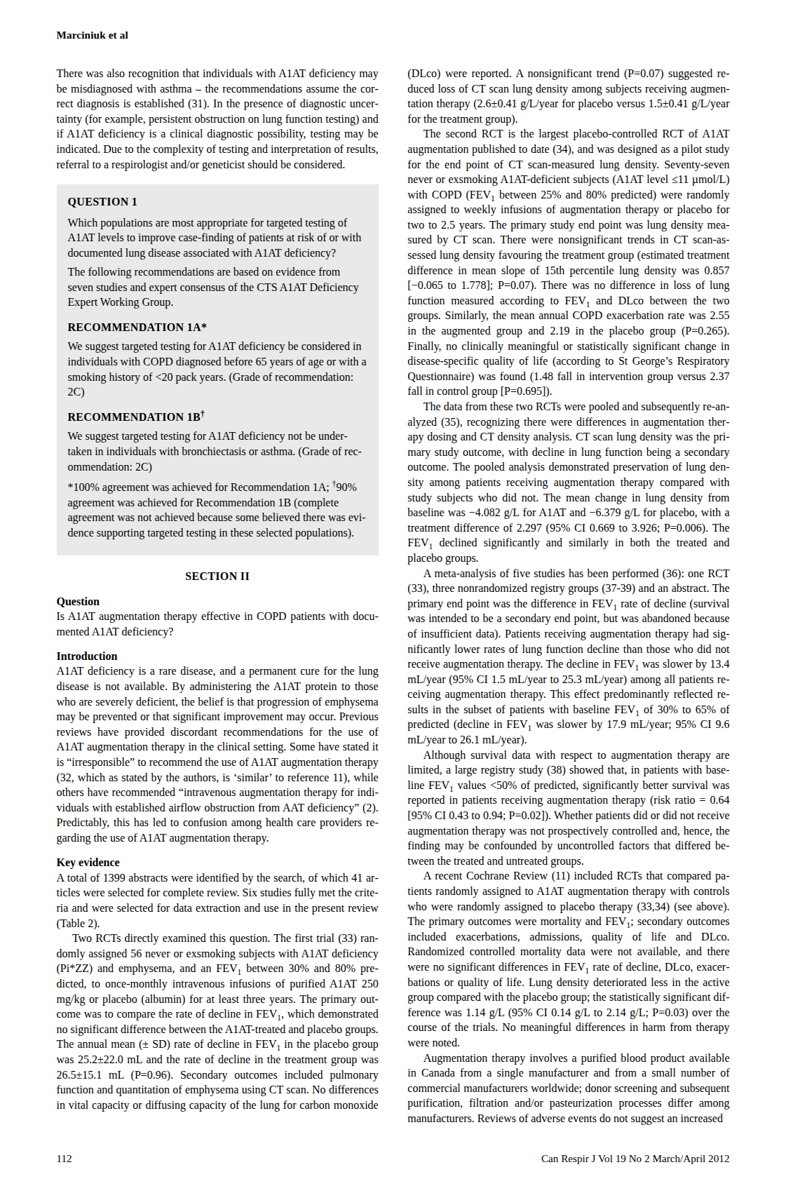Marciniuk et al
There was also recognition that individuals with A1AT deficiency may be misdiagnosed with asthma – the recommendations assume the correct diagnosis is established (31). In the presence of diagnostic uncertainty (for example, persistent obstruction on lung function testing) and if A1AT deficiency is a clinical diagnostic possibility, testing may be indicated. Due to the complexity of testing and interpretation of results, referral to a respirologist and/or geneticist should be considered.
QUESTION 1
Which populations are most appropriate for targeted testing of A1AT levels to improve case-finding of patients at risk of or with documented lung disease associated with A1AT deficiency?
The following recommendations are based on evidence from seven studies and expert consensus of the CTS A1AT Deficiency Expert Working Group.
RECOMMENDATION 1A*
We suggest targeted testing for A1AT deficiency be considered in individuals with COPD diagnosed before 65 years of age or with a smoking history of <20 pack years. (Grade of recommendation: 2C)
RECOMMENDATION 1B†
We suggest targeted testing for A1AT deficiency not be undertaken in individuals with bronchiectasis or asthma. (Grade of recommendation: 2C)
*100% agreement was achieved for Recommendation 1A; †90% agreement was achieved for Recommendation 1B (complete agreement was not achieved because some believed there was evidence supporting targeted testing in these selected populations).
Section II
Question
Is A1AT augmentation therapy effective in COPD patients with documented A1AT deficiency?
Introduction
A1AT deficiency is a rare disease, and a permanent cure for the lung disease is not available. By administering the A1AT protein to those who are severely deficient, the belief is that progression of emphysema may be prevented or that significant improvement may occur. Previous reviews have provided discordant recommendations for the use of A1AT augmentation therapy in the clinical setting. Some have stated it is “irresponsible” to recommend the use of A1AT augmentation therapy (32, which as stated by the authors, is ‘similar’ to reference 11), while others have recommended “intravenous augmentation therapy for individuals with established airflow obstruction from AAT deficiency” (2). Predictably, this has led to confusion among health care providers regarding the use of A1AT augmentation therapy.
Key evidence
A total of 1399 abstracts were identified by the search, of which 41 articles were selected for complete review. Six studies fully met the criteria and were selected for data extraction and use in the present review (Table 2).
Two RCTs directly examined this question. The first trial (33) randomly assigned 56 never or exsmoking subjects with A1AT deficiency (Pi*ZZ) and emphysema, and an FEV1 between 30% and 80% predicted, to once-monthly intravenous infusions of purified A1AT 250 mg/kg or placebo (albumin) for at least three years. The primary outcome was to compare the rate of decline in FEV1, which demonstrated no significant difference between the A1AT-treated and placebo groups. The annual mean (± SD) rate of decline in FEV1 in the placebo group was 25.2±22.0 mL and the rate of decline in the treatment group was 26.5±15.1 mL (P=0.96). Secondary outcomes included pulmonary function and quantitation of emphysema using CT scan. No differences in vital capacity or diffusing capacity of the lung for carbon monoxide (DLco) were reported. A nonsignificant trend (P=0.07) suggested reduced loss of CT scan lung density among subjects receiving augmentation therapy (2.6±0.41 g/L/year for placebo versus 1.5±0.41 g/L/year for the treatment group).
The second RCT is the largest placebo-controlled RCT of A1AT augmentation published to date (34), and was designed as a pilot study for the end point of CT scan-measured lung density. Seventy-seven never or exsmoking A1AT-deficient subjects (A1AT level ≤11 µmol/L) with COPD (FEV1 between 25% and 80% predicted) were randomly assigned to weekly infusions of augmentation therapy or placebo for two to 2.5 years. The primary study end point was lung density measured by CT scan. There were nonsignificant trends in CT scan-assessed lung density favouring the treatment group (estimated treatment difference in mean slope of 15th percentile lung density was 0.857 [−0.065 to 1.778]; P=0.07). There was no difference in loss of lung function measured according to FEV1 and DLco between the two groups. Similarly, the mean annual COPD exacerbation rate was 2.55 in the augmented group and 2.19 in the placebo group (P=0.265). Finally, no clinically meaningful or statistically significant change in disease-specific quality of life (according to St George’s Respiratory Questionnaire) was found (1.48 fall in intervention group versus 2.37 fall in control group [P=0.695]).
The data from these two RCTs were pooled and subsequently re-analyzed (35), recognizing there were differences in augmentation therapy dosing and CT density analysis. CT scan lung density was the primary study outcome, with decline in lung function being a secondary outcome. The pooled analysis demonstrated preservation of lung density among patients receiving augmentation therapy compared with study subjects who did not. The mean change in lung density from baseline was −4.082 g/L for A1AT and −6.379 g/L for placebo, with a treatment difference of 2.297 (95% CI 0.669 to 3.926; P=0.006). The FEV1 declined significantly and similarly in both the treated and placebo groups.
A meta-analysis of five studies has been performed (36): one RCT (33), three nonrandomized registry groups (37-39) and an abstract. The primary end point was the difference in FEV1 rate of decline (survival was intended to be a secondary end point, but was abandoned because of insufficient data). Patients receiving augmentation therapy had significantly lower rates of lung function decline than those who did not receive augmentation therapy. The decline in FEV1 was slower by 13.4 mL/year (95% CI 1.5 mL/year to 25.3 mL/year) among all patients receiving augmentation therapy. This effect predominantly reflected results in the subset of patients with baseline FEV1 of 30% to 65% of predicted (decline in FEV1 was slower by 17.9 mL/year; 95% CI 9.6 mL/year to 26.1 mL/year).
Although survival data with respect to augmentation therapy are limited, a large registry study (38) showed that, in patients with baseline FEV1 values <50% of predicted, significantly better survival was reported in patients receiving augmentation therapy (risk ratio = 0.64 [95% CI 0.43 to 0.94; P=0.02]). Whether patients did or did not receive augmentation therapy was not prospectively controlled and, hence, the finding may be confounded by uncontrolled factors that differed between the treated and untreated groups.
A recent Cochrane Review (11) included RCTs that compared patients randomly assigned to A1AT augmentation therapy with controls who were randomly assigned to placebo therapy (33,34) (see above). The primary outcomes were mortality and FEV1; secondary outcomes included exacerbations, admissions, quality of life and DLco. Randomized controlled mortality data were not available, and there were no significant differences in FEV1 rate of decline, DLco, exacerbations or quality of life. Lung density deteriorated less in the active group compared with the placebo group; the statistically significant difference was 1.14 g/L (95% CI 0.14 g/L to 2.14 g/L; P=0.03) over the course of the trials. No meaningful differences in harm from therapy were noted.
Augmentation therapy involves a purified blood product available in Canada from a single manufacturer and from a small number of commercial manufacturers worldwide; donor screening and subsequent purification, filtration and/or pasteurization processes differ among manufacturers. Reviews of adverse events do not suggest an increased
112 Can Respir J Vol 19 No 2 March/April 2012